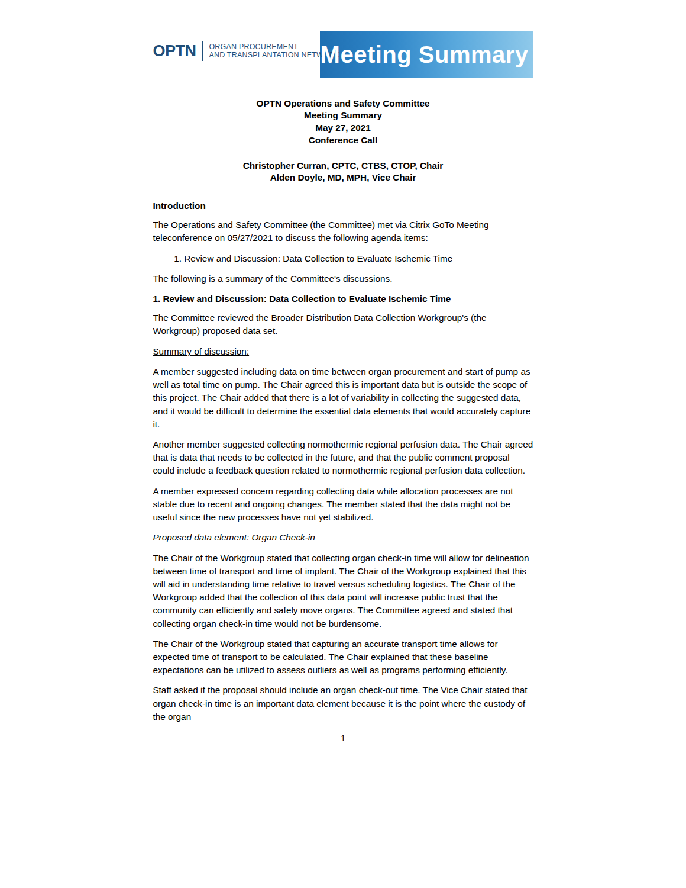OPTN ORGAN PROCUREMENT
AND TRANSPLANTATION NETWORK
Meeting Summary
OPTN Operations and Safety Committee
Meeting Summary
May 27, 2021
Conference Call
Christopher Curran, CPTC, CTBS, CTOP, Chair
Alden Doyle, MD, MPH, Vice Chair
Introduction
The Operations and Safety Committee (the Committee) met via Citrix GoTo Meeting teleconference on 05/27/2021 to discuss the following agenda items:
Review and Discussion: Data Collection to Evaluate Ischemic Time
The following is a summary of the Committee's discussions.
1. Review and Discussion: Data Collection to Evaluate Ischemic Time
The Committee reviewed the Broader Distribution Data Collection Workgroup's (the Workgroup) proposed data set.
Summary of discussion:
A member suggested including data on time between organ procurement and start of pump as well as total time on pump. The Chair agreed this is important data but is outside the scope of this project. The Chair added that there is a lot of variability in collecting the suggested data, and it would be difficult to determine the essential data elements that would accurately capture it.
Another member suggested collecting normothermic regional perfusion data. The Chair agreed that is data that needs to be collected in the future, and that the public comment proposal could include a feedback question related to normothermic regional perfusion data collection.
A member expressed concern regarding collecting data while allocation processes are not stable due to recent and ongoing changes. The member stated that the data might not be useful since the new processes have not yet stabilized.
Proposed data element: Organ Check-in
The Chair of the Workgroup stated that collecting organ check-in time will allow for delineation between time of transport and time of implant. The Chair of the Workgroup explained that this will aid in understanding time relative to travel versus scheduling logistics. The Chair of the Workgroup added that the collection of this data point will increase public trust that the community can efficiently and safely move organs. The Committee agreed and stated that collecting organ check-in time would not be burdensome.
The Chair of the Workgroup stated that capturing an accurate transport time allows for expected time of transport to be calculated. The Chair explained that these baseline expectations can be utilized to assess outliers as well as programs performing efficiently.
Staff asked if the proposal should include an organ check-out time. The Vice Chair stated that organ check-in time is an important data element because it is the point where the custody of the organ
1